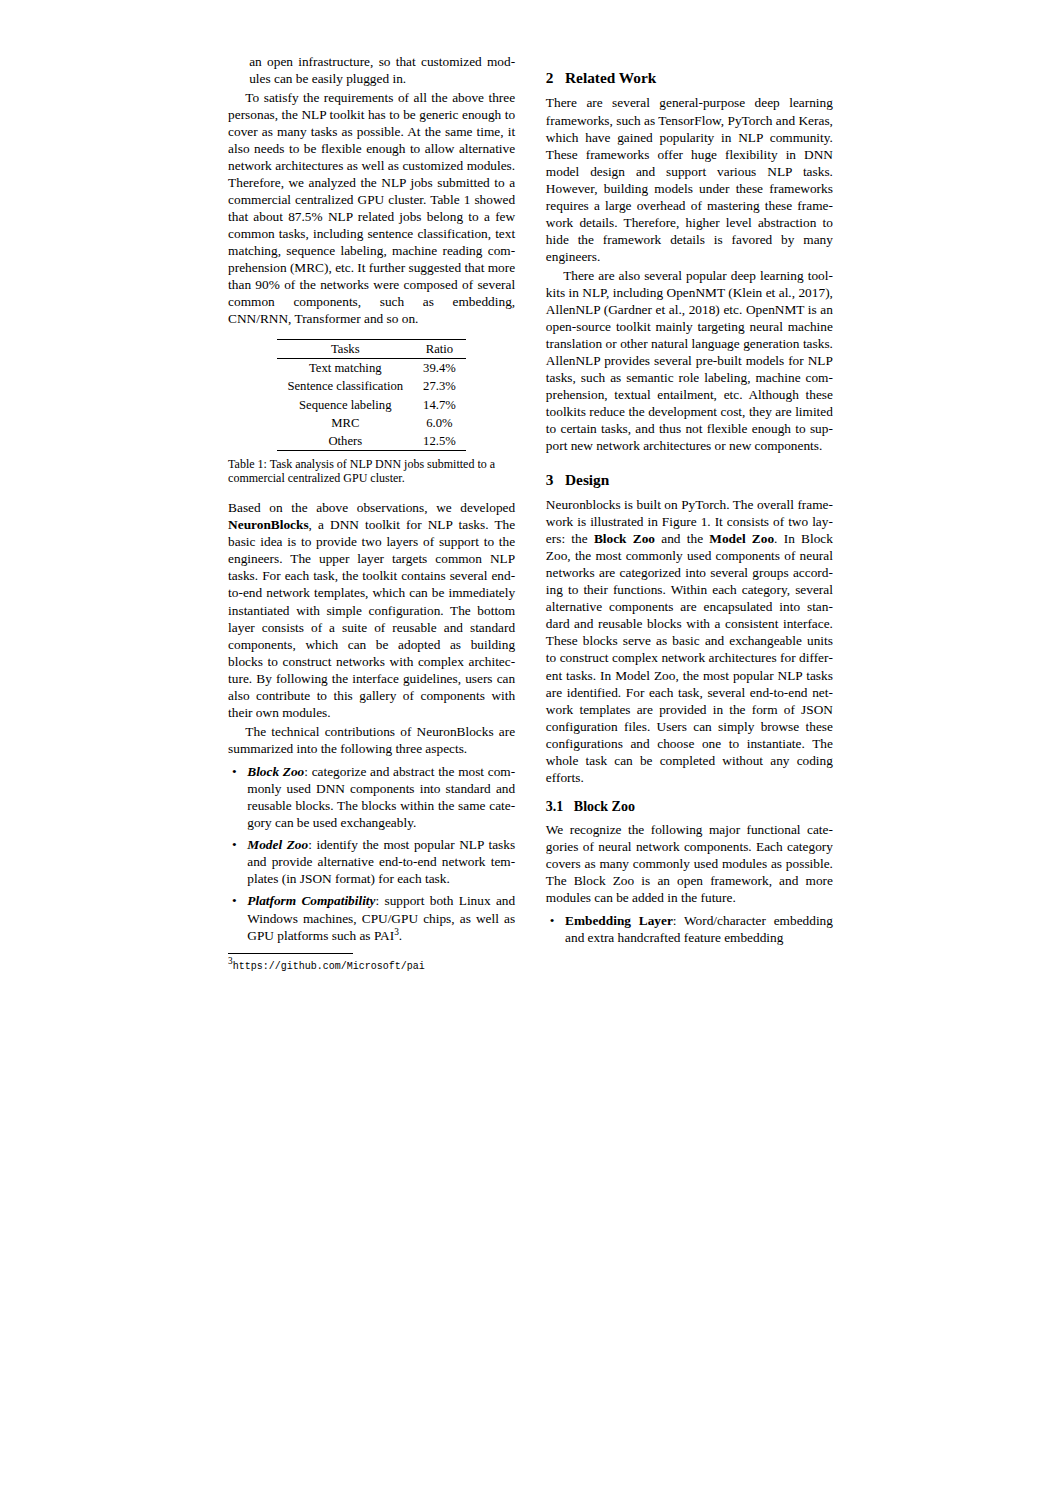an open infrastructure, so that customized modules can be easily plugged in.
To satisfy the requirements of all the above three personas, the NLP toolkit has to be generic enough to cover as many tasks as possible. At the same time, it also needs to be flexible enough to allow alternative network architectures as well as customized modules. Therefore, we analyzed the NLP jobs submitted to a commercial centralized GPU cluster. Table 1 showed that about 87.5% NLP related jobs belong to a few common tasks, including sentence classification, text matching, sequence labeling, machine reading comprehension (MRC), etc. It further suggested that more than 90% of the networks were composed of several common components, such as embedding, CNN/RNN, Transformer and so on.
| Tasks | Ratio |
| --- | --- |
| Text matching | 39.4% |
| Sentence classification | 27.3% |
| Sequence labeling | 14.7% |
| MRC | 6.0% |
| Others | 12.5% |
Table 1: Task analysis of NLP DNN jobs submitted to a commercial centralized GPU cluster.
Based on the above observations, we developed NeuronBlocks, a DNN toolkit for NLP tasks. The basic idea is to provide two layers of support to the engineers. The upper layer targets common NLP tasks. For each task, the toolkit contains several end-to-end network templates, which can be immediately instantiated with simple configuration. The bottom layer consists of a suite of reusable and standard components, which can be adopted as building blocks to construct networks with complex architecture. By following the interface guidelines, users can also contribute to this gallery of components with their own modules.
The technical contributions of NeuronBlocks are summarized into the following three aspects.
Block Zoo: categorize and abstract the most commonly used DNN components into standard and reusable blocks. The blocks within the same category can be used exchangeably.
Model Zoo: identify the most popular NLP tasks and provide alternative end-to-end network templates (in JSON format) for each task.
Platform Compatibility: support both Linux and Windows machines, CPU/GPU chips, as well as GPU platforms such as PAI3.
3https://github.com/Microsoft/pai
2 Related Work
There are several general-purpose deep learning frameworks, such as TensorFlow, PyTorch and Keras, which have gained popularity in NLP community. These frameworks offer huge flexibility in DNN model design and support various NLP tasks. However, building models under these frameworks requires a large overhead of mastering these framework details. Therefore, higher level abstraction to hide the framework details is favored by many engineers.
There are also several popular deep learning toolkits in NLP, including OpenNMT (Klein et al., 2017), AllenNLP (Gardner et al., 2018) etc. OpenNMT is an open-source toolkit mainly targeting neural machine translation or other natural language generation tasks. AllenNLP provides several pre-built models for NLP tasks, such as semantic role labeling, machine comprehension, textual entailment, etc. Although these toolkits reduce the development cost, they are limited to certain tasks, and thus not flexible enough to support new network architectures or new components.
3 Design
Neuronblocks is built on PyTorch. The overall framework is illustrated in Figure 1. It consists of two layers: the Block Zoo and the Model Zoo. In Block Zoo, the most commonly used components of neural networks are categorized into several groups according to their functions. Within each category, several alternative components are encapsulated into standard and reusable blocks with a consistent interface. These blocks serve as basic and exchangeable units to construct complex network architectures for different tasks. In Model Zoo, the most popular NLP tasks are identified. For each task, several end-to-end network templates are provided in the form of JSON configuration files. Users can simply browse these configurations and choose one to instantiate. The whole task can be completed without any coding efforts.
3.1 Block Zoo
We recognize the following major functional categories of neural network components. Each category covers as many commonly used modules as possible. The Block Zoo is an open framework, and more modules can be added in the future.
Embedding Layer: Word/character embedding and extra handcrafted feature embedding